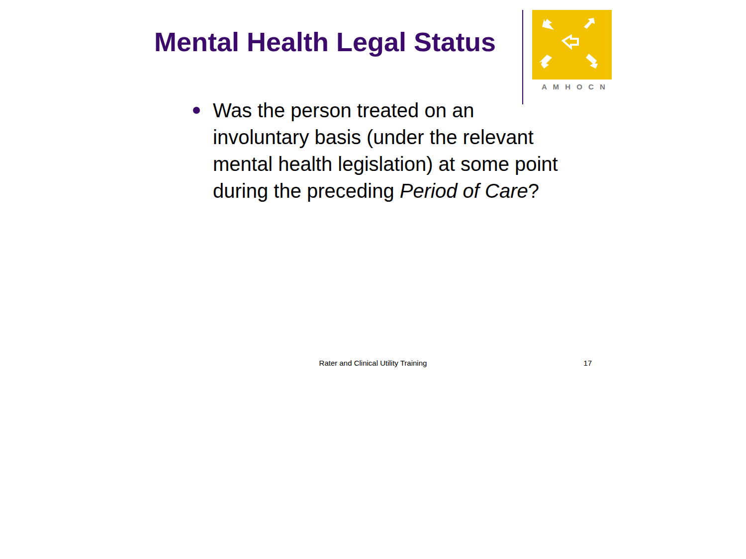Mental Health Legal Status
A M H O C N
Was the person treated on an involuntary basis (under the relevant mental health legislation) at some point during the preceding Period of Care?
Rater and Clinical Utility Training 17